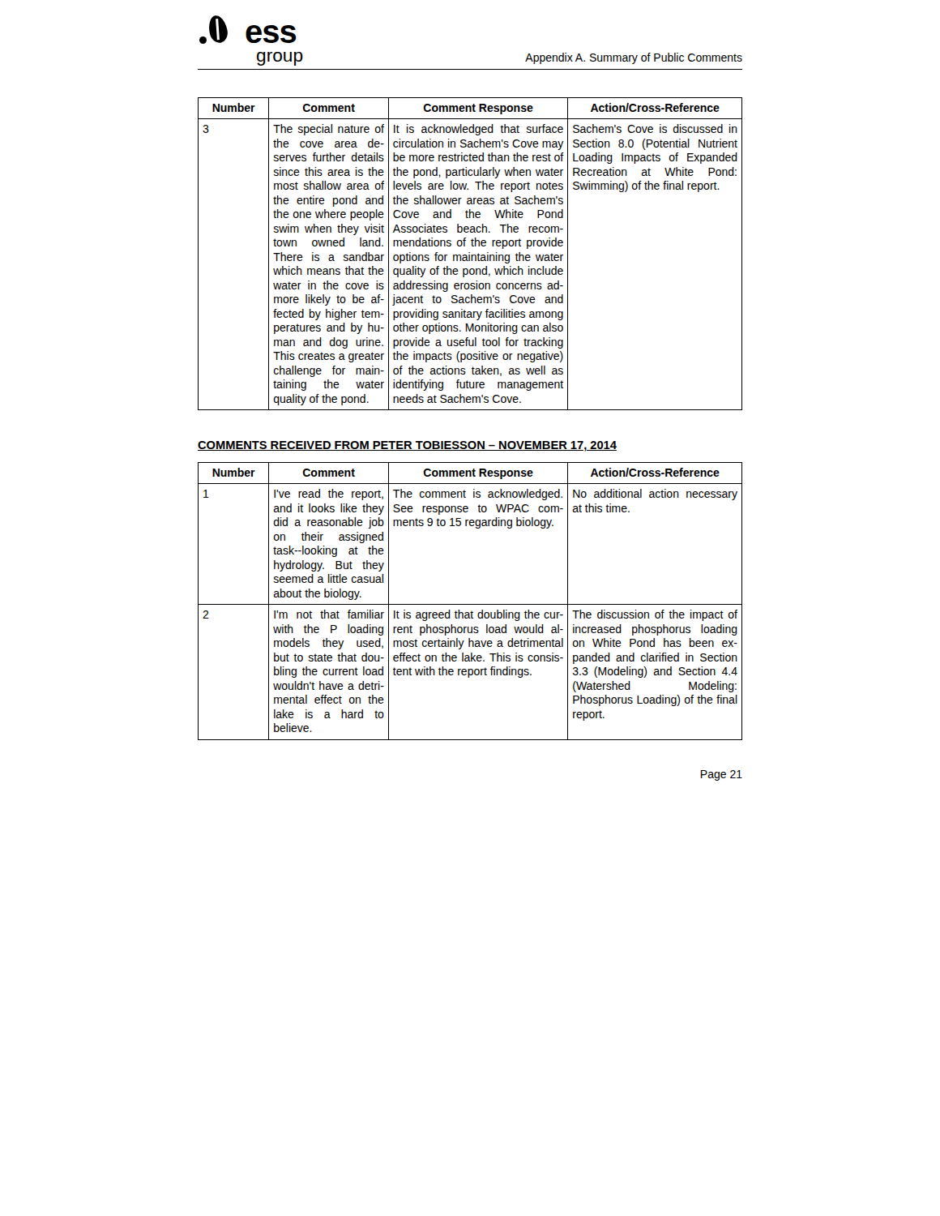ess group
Appendix A. Summary of Public Comments
| Number | Comment | Comment Response | Action/Cross-Reference |
| --- | --- | --- | --- |
| 3 | The special nature of the cove area deserves further details since this area is the most shallow area of the entire pond and the one where people swim when they visit town owned land. There is a sandbar which means that the water in the cove is more likely to be affected by higher temperatures and by human and dog urine. This creates a greater challenge for maintaining the water quality of the pond. | It is acknowledged that surface circulation in Sachem's Cove may be more restricted than the rest of the pond, particularly when water levels are low. The report notes the shallower areas at Sachem's Cove and the White Pond Associates beach. The recommendations of the report provide options for maintaining the water quality of the pond, which include addressing erosion concerns adjacent to Sachem's Cove and providing sanitary facilities among other options. Monitoring can also provide a useful tool for tracking the impacts (positive or negative) of the actions taken, as well as identifying future management needs at Sachem's Cove. | Sachem's Cove is discussed in Section 8.0 (Potential Nutrient Loading Impacts of Expanded Recreation at White Pond: Swimming) of the final report. |
COMMENTS RECEIVED FROM PETER TOBIESSON – NOVEMBER 17, 2014
| Number | Comment | Comment Response | Action/Cross-Reference |
| --- | --- | --- | --- |
| 1 | I've read the report, and it looks like they did a reasonable job on their assigned task--looking at the hydrology. But they seemed a little casual about the biology. | The comment is acknowledged. See response to WPAC comments 9 to 15 regarding biology. | No additional action necessary at this time. |
| 2 | I'm not that familiar with the P loading models they used, but to state that doubling the current load wouldn't have a detrimental effect on the lake is a hard to believe. | It is agreed that doubling the current phosphorus load would almost certainly have a detrimental effect on the lake. This is consistent with the report findings. | The discussion of the impact of increased phosphorus loading on White Pond has been expanded and clarified in Section 3.3 (Modeling) and Section 4.4 (Watershed Modeling: Phosphorus Loading) of the final report. |
Page 21